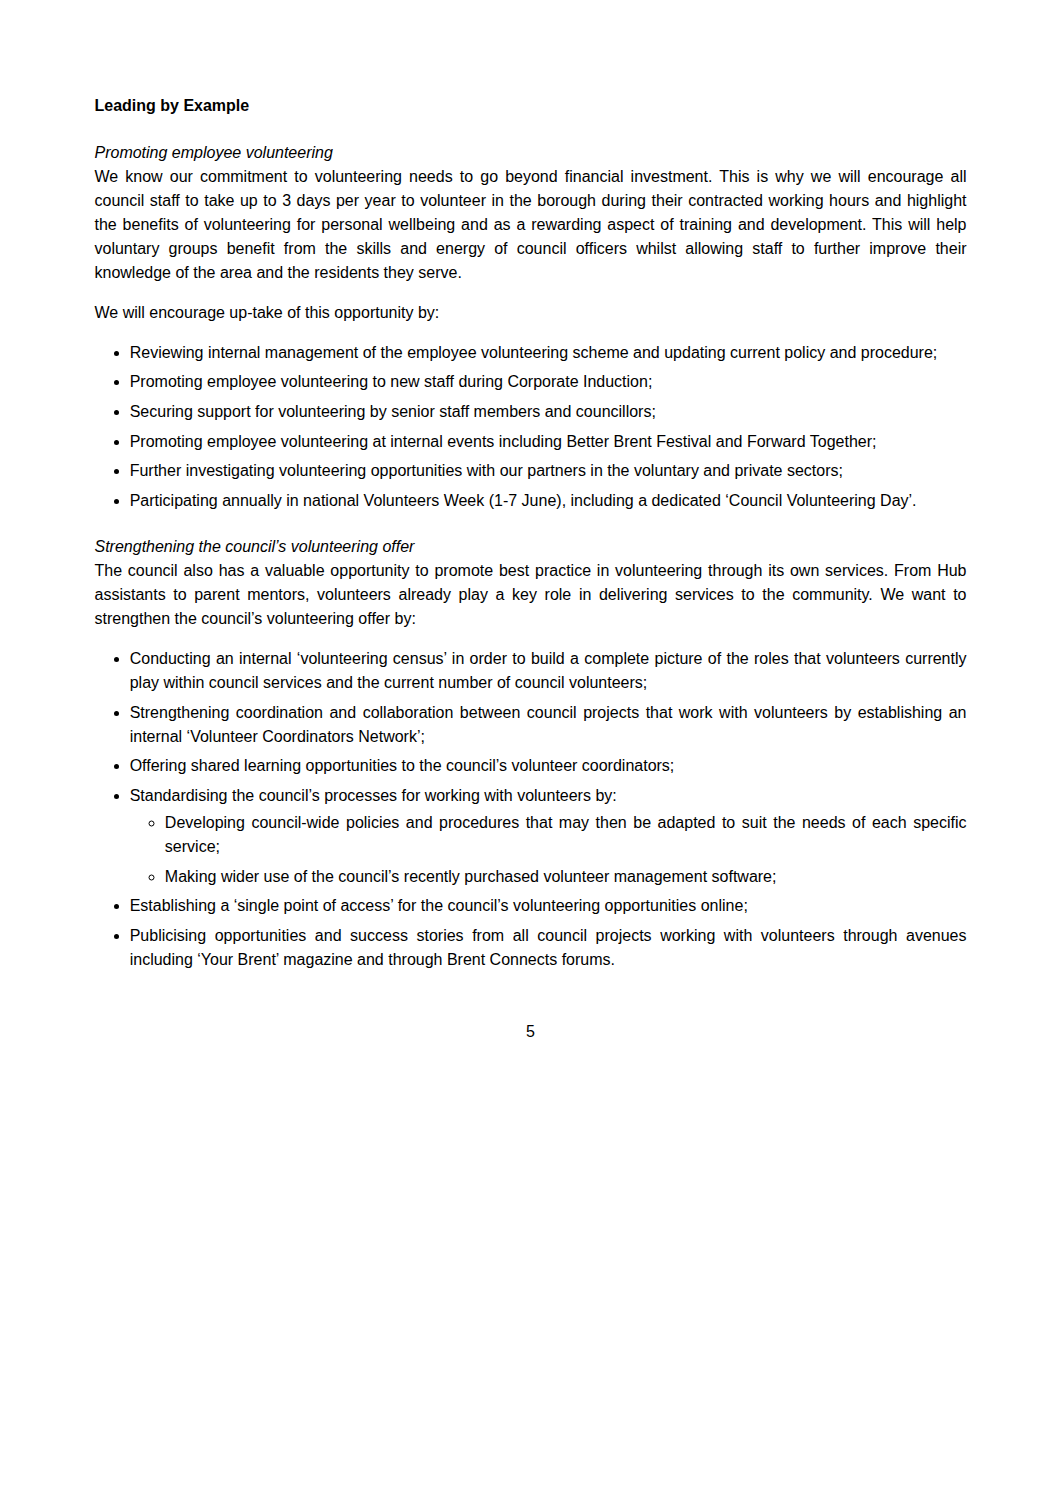Leading by Example
Promoting employee volunteering
We know our commitment to volunteering needs to go beyond financial investment. This is why we will encourage all council staff to take up to 3 days per year to volunteer in the borough during their contracted working hours and highlight the benefits of volunteering for personal wellbeing and as a rewarding aspect of training and development. This will help voluntary groups benefit from the skills and energy of council officers whilst allowing staff to further improve their knowledge of the area and the residents they serve.
We will encourage up-take of this opportunity by:
Reviewing internal management of the employee volunteering scheme and updating current policy and procedure;
Promoting employee volunteering to new staff during Corporate Induction;
Securing support for volunteering by senior staff members and councillors;
Promoting employee volunteering at internal events including Better Brent Festival and Forward Together;
Further investigating volunteering opportunities with our partners in the voluntary and private sectors;
Participating annually in national Volunteers Week (1-7 June), including a dedicated ‘Council Volunteering Day’.
Strengthening the council’s volunteering offer
The council also has a valuable opportunity to promote best practice in volunteering through its own services. From Hub assistants to parent mentors, volunteers already play a key role in delivering services to the community. We want to strengthen the council’s volunteering offer by:
Conducting an internal ‘volunteering census’ in order to build a complete picture of the roles that volunteers currently play within council services and the current number of council volunteers;
Strengthening coordination and collaboration between council projects that work with volunteers by establishing an internal ‘Volunteer Coordinators Network’;
Offering shared learning opportunities to the council’s volunteer coordinators;
Standardising the council’s processes for working with volunteers by:
Developing council-wide policies and procedures that may then be adapted to suit the needs of each specific service;
Making wider use of the council’s recently purchased volunteer management software;
Establishing a ‘single point of access’ for the council’s volunteering opportunities online;
Publicising opportunities and success stories from all council projects working with volunteers through avenues including ‘Your Brent’ magazine and through Brent Connects forums.
5